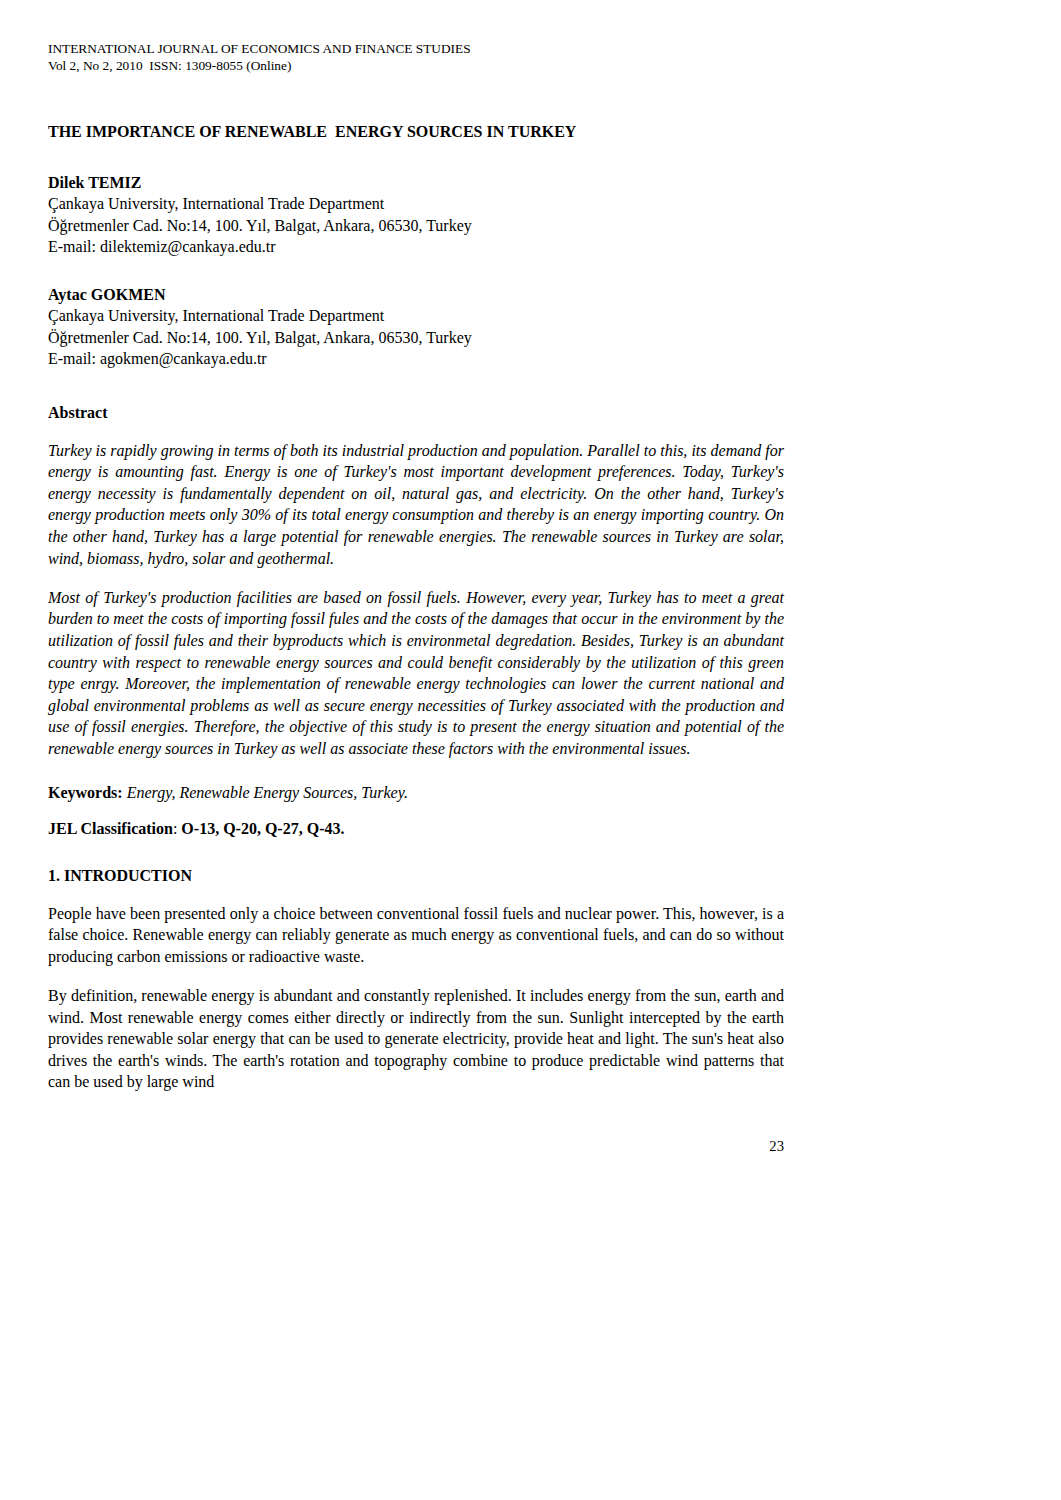INTERNATIONAL JOURNAL OF ECONOMICS AND FINANCE STUDIES
Vol 2, No 2, 2010 ISSN: 1309-8055 (Online)
The Importance of Renewable Energy Sources in Turkey
Dilek TEMIZ
Çankaya University, International Trade Department
Öğretmenler Cad. No:14, 100. Yıl, Balgat, Ankara, 06530, Turkey
E-mail: dilektemiz@cankaya.edu.tr
Aytac GOKMEN
Çankaya University, International Trade Department
Öğretmenler Cad. No:14, 100. Yıl, Balgat, Ankara, 06530, Turkey
E-mail: agokmen@cankaya.edu.tr
Abstract
Turkey is rapidly growing in terms of both its industrial production and population. Parallel to this, its demand for energy is amounting fast. Energy is one of Turkey's most important development preferences. Today, Turkey's energy necessity is fundamentally dependent on oil, natural gas, and electricity. On the other hand, Turkey's energy production meets only 30% of its total energy consumption and thereby is an energy importing country. On the other hand, Turkey has a large potential for renewable energies. The renewable sources in Turkey are solar, wind, biomass, hydro, solar and geothermal.
Most of Turkey's production facilities are based on fossil fuels. However, every year, Turkey has to meet a great burden to meet the costs of importing fossil fules and the costs of the damages that occur in the environment by the utilization of fossil fules and their byproducts which is environmetal degredation. Besides, Turkey is an abundant country with respect to renewable energy sources and could benefit considerably by the utilization of this green type enrgy. Moreover, the implementation of renewable energy technologies can lower the current national and global environmental problems as well as secure energy necessities of Turkey associated with the production and use of fossil energies. Therefore, the objective of this study is to present the energy situation and potential of the renewable energy sources in Turkey as well as associate these factors with the environmental issues.
Keywords: Energy, Renewable Energy Sources, Turkey.
JEL Classification: O-13, Q-20, Q-27, Q-43.
1. INTRODUCTION
People have been presented only a choice between conventional fossil fuels and nuclear power. This, however, is a false choice. Renewable energy can reliably generate as much energy as conventional fuels, and can do so without producing carbon emissions or radioactive waste.
By definition, renewable energy is abundant and constantly replenished. It includes energy from the sun, earth and wind. Most renewable energy comes either directly or indirectly from the sun. Sunlight intercepted by the earth provides renewable solar energy that can be used to generate electricity, provide heat and light. The sun's heat also drives the earth's winds. The earth's rotation and topography combine to produce predictable wind patterns that can be used by large wind
23